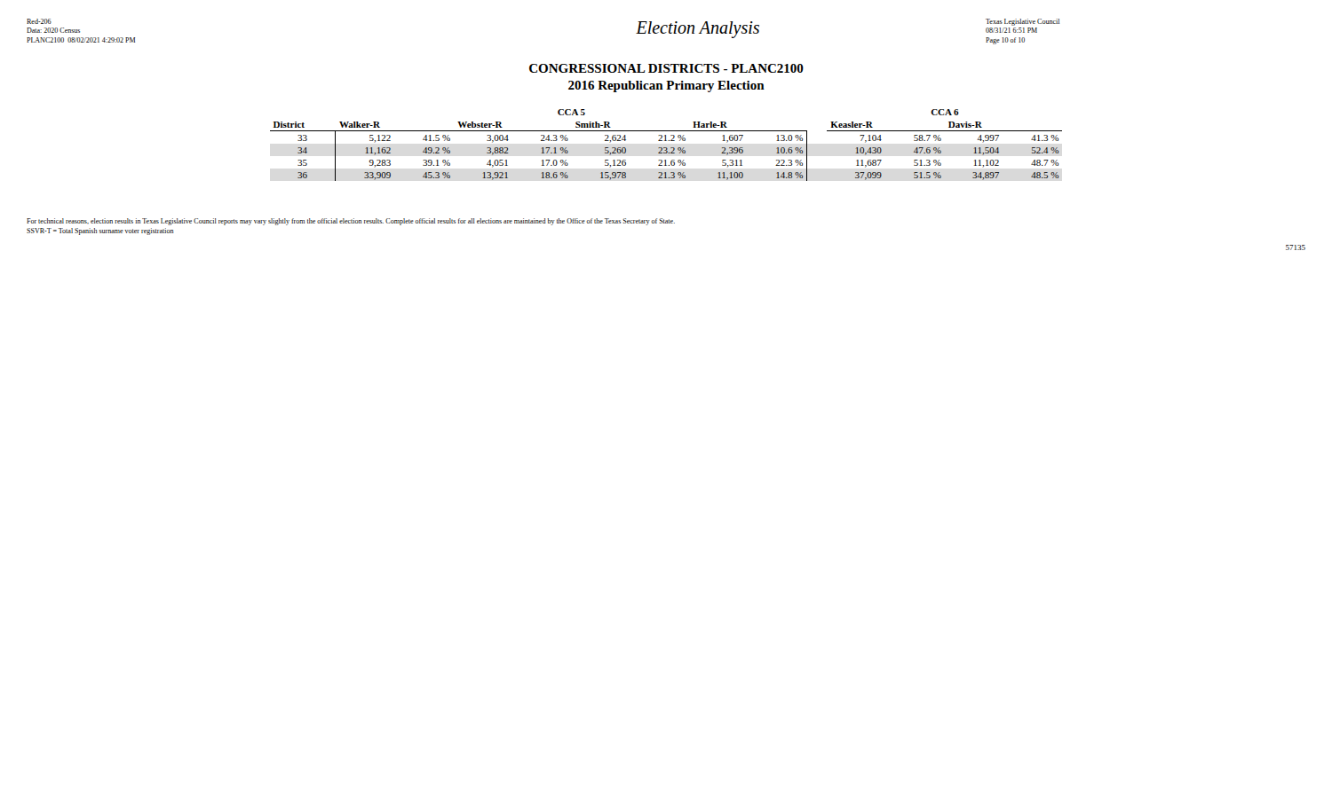Red-206
Data: 2020 Census
PLANC2100 08/02/2021 4:29:02 PM
Texas Legislative Council
08/31/21 6:51 PM
Page 10 of 10
Election Analysis
CONGRESSIONAL DISTRICTS - PLANC2100
2016 Republican Primary Election
| | CCA 5 | | CCA 6 |
| --- | --- | --- | --- |
| District | Walker-R | Webster-R | Smith-R | Harle-R | | Keasler-R | Davis-R |
| 33 | 5,122 | 41.5 % | 3,004 | 24.3 % | 2,624 | 21.2 % | 1,607 | 13.0 % | | 7,104 | 58.7 % | 4,997 | 41.3 % |
| 34 | 11,162 | 49.2 % | 3,882 | 17.1 % | 5,260 | 23.2 % | 2,396 | 10.6 % | | 10,430 | 47.6 % | 11,504 | 52.4 % |
| 35 | 9,283 | 39.1 % | 4,051 | 17.0 % | 5,126 | 21.6 % | 5,311 | 22.3 % | | 11,687 | 51.3 % | 11,102 | 48.7 % |
| 36 | 33,909 | 45.3 % | 13,921 | 18.6 % | 15,978 | 21.3 % | 11,100 | 14.8 % | | 37,099 | 51.5 % | 34,897 | 48.5 % |
For technical reasons, election results in Texas Legislative Council reports may vary slightly from the official election results. Complete official results for all elections are maintained by the Office of the Texas Secretary of State.
SSVR-T = Total Spanish surname voter registration
57135